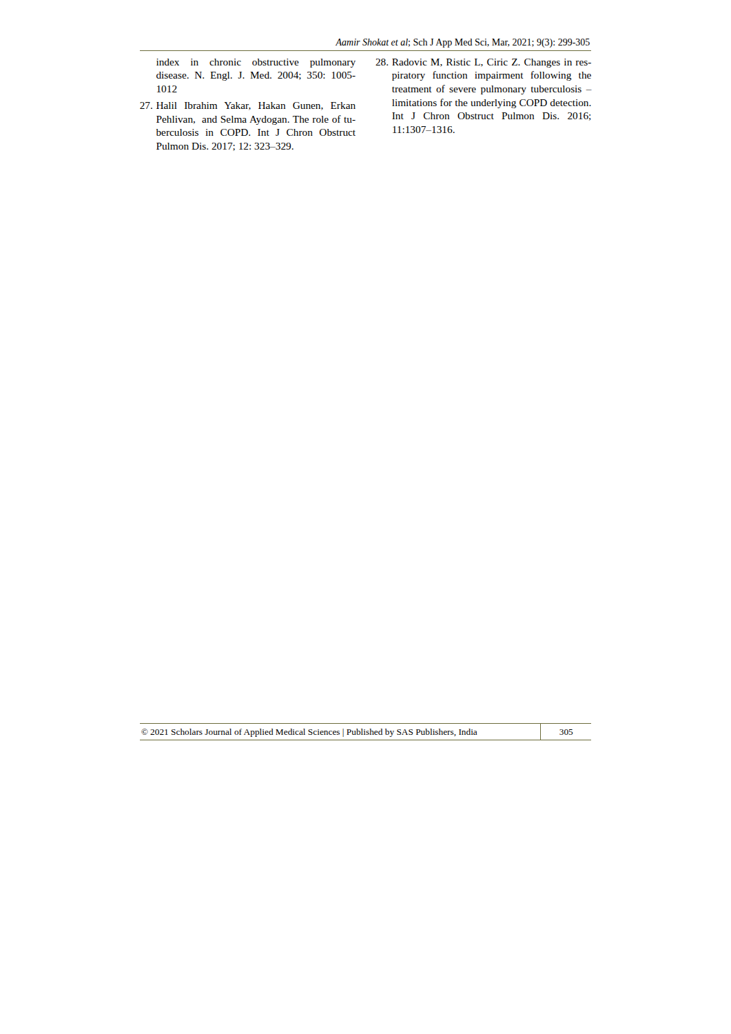Aamir Shokat et al; Sch J App Med Sci, Mar, 2021; 9(3): 299-305
index in chronic obstructive pulmonary disease. N. Engl. J. Med. 2004; 350: 1005-1012
27. Halil Ibrahim Yakar, Hakan Gunen, Erkan Pehlivan, and Selma Aydogan. The role of tuberculosis in COPD. Int J Chron Obstruct Pulmon Dis. 2017; 12: 323–329.
28. Radovic M, Ristic L, Ciric Z. Changes in respiratory function impairment following the treatment of severe pulmonary tuberculosis – limitations for the underlying COPD detection. Int J Chron Obstruct Pulmon Dis. 2016; 11:1307–1316.
© 2021 Scholars Journal of Applied Medical Sciences | Published by SAS Publishers, India
305